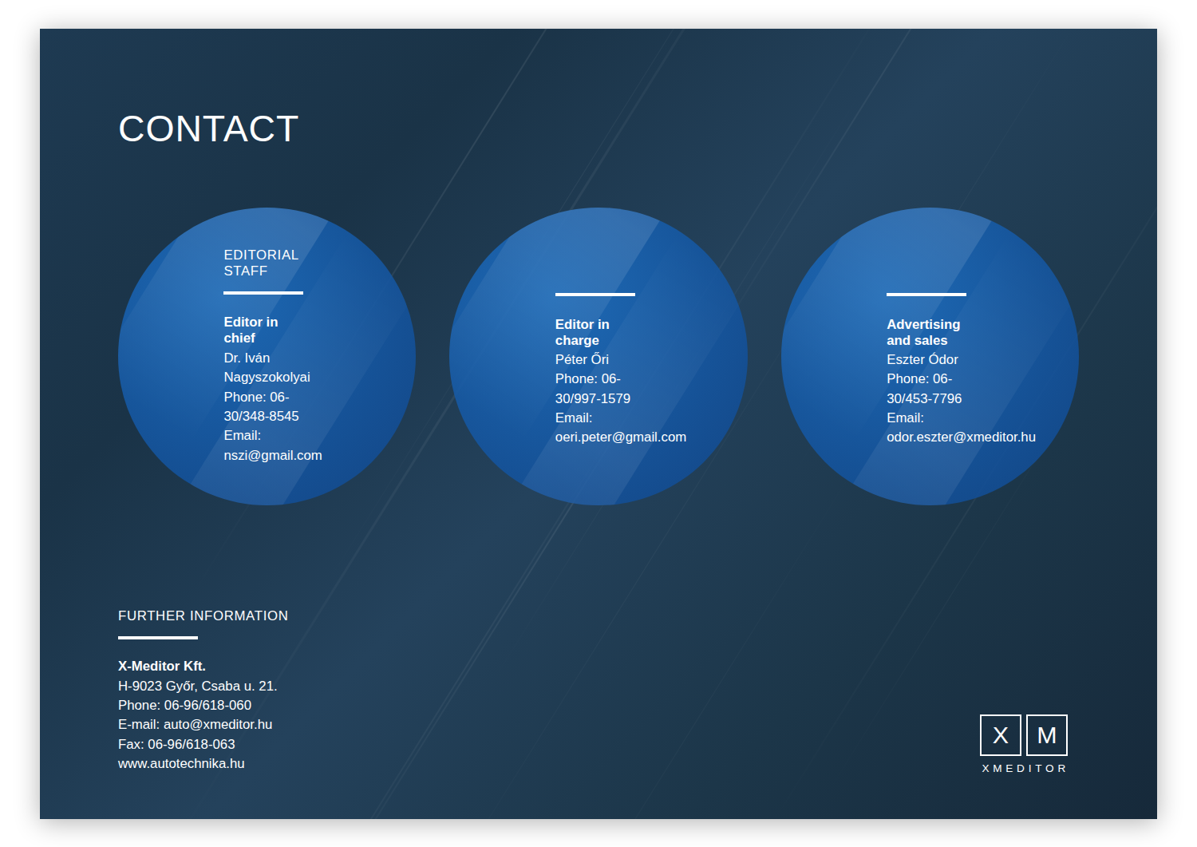CONTACT
EDITORIAL STAFF
Editor in chief
Dr. Iván Nagyszokolyai
Phone: 06-30/348-8545
Email: nszi@gmail.com
Editor in charge
Péter Őri
Phone: 06-30/997-1579
Email: oeri.peter@gmail.com
Advertising and sales
Eszter Ódor
Phone: 06-30/453-7796
Email: odor.eszter@xmeditor.hu
FURTHER INFORMATION
X-Meditor Kft.
H-9023 Győr, Csaba u. 21.
Phone: 06-96/618-060
E-mail: auto@xmeditor.hu
Fax: 06-96/618-063
www.autotechnika.hu
X
M
XMEDITOR